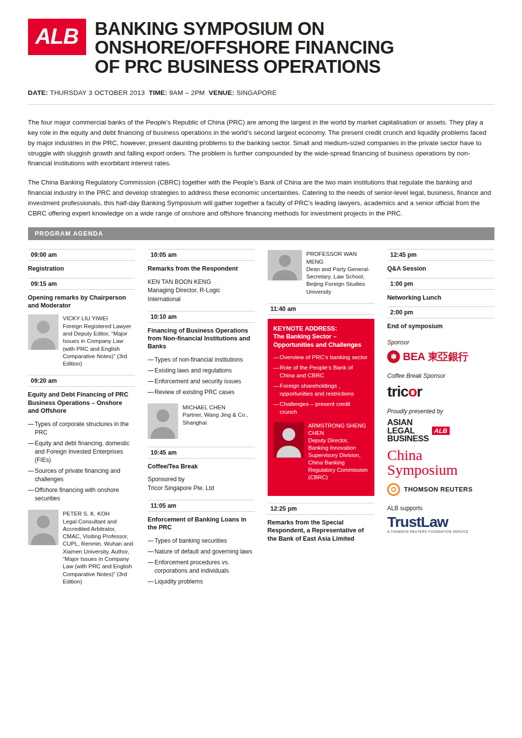ALB
Banking Symposium on
Onshore/Offshore Financing
of PRC Business Operations
DATE: THURSDAY 3 OCTOBER 2013 TIME: 9AM – 2PM VENUE: SINGAPORE
The four major commercial banks of the People’s Republic of China (PRC) are among the largest in the world by market capitalisation or assets. They play a key role in the equity and debt financing of business operations in the world’s second largest economy. The present credit crunch and liquidity problems faced by major industries in the PRC, however, present daunting problems to the banking sector. Small and medium-sized companies in the private sector have to struggle with sluggish growth and falling export orders. The problem is further compounded by the wide-spread financing of business operations by non-financial institutions with exorbitant interest rates.
The China Banking Regulatory Commission (CBRC) together with the People’s Bank of China are the two main institutions that regulate the banking and financial industry in the PRC and develop strategies to address these economic uncertainties. Catering to the needs of senior-level legal, business, finance and investment professionals, this half-day Banking Symposium will gather together a faculty of PRC’s leading lawyers, academics and a senior official from the CBRC offering expert knowledge on a wide range of onshore and offshore financing methods for investment projects in the PRC.
PROGRAM AGENDA
09:00 am
Registration
09:15 am
Opening remarks by Chairperson and Moderator
VICKY LIU YIWEI Foreign Registered Lawyer and Deputy Editor, “Major Issues in Company Law (with PRC and English Comparative Notes)” (3rd Edition)
09:20 am
Equity and Debt Financing of PRC Business Operations – Onshore and Offshore
Types of corporate structures in the PRC
Equity and debt financing, domestic and Foreign Invested Enterprises (FIEs)
Sources of private financing and challenges
Offshore financing with onshore securities
PETER S. K. KOH Legal Consultant and Accredited Arbitrator, CMAC, Visiting Professor, CUPL, Renmin, Wuhan and Xiamen University, Author, “Major Issues in Company Law (with PRC and English Comparative Notes)” (3rd Edition)
10:05 am
Remarks from the Respondent
KEN TAN BOON KENG
Managing Director, R-Logic International
10:10 am
Financing of Business Operations from Non-financial Institutions and Banks
Types of non-financial institutions
Existing laws and regulations
Enforcement and security issues
Review of existing PRC cases
MICHAEL CHEN Partner, Wang Jing & Co., Shanghai
10:45 am
Coffee/Tea Break
Sponsored by
Tricor Singapore Pte. Ltd
11:05 am
Enforcement of Banking Loans in the PRC
Types of banking securities
Nature of default and governing laws
Enforcement procedures vs. corporations and individuals
Liquidity problems
PROFESSOR WAN MENG Dean and Party General-Secretary, Law School, Beijing Foreign Studies University
11:40 am
KEYNOTE ADDRESS:
The Banking Sector – Opportunities and Challenges
Overview of PRC’s banking sector
Role of the People’s Bank of China and CBRC
Foreign shareholdings , opportunities and restrictions
Challenges – present credit crunch
ARMSTRONG SHENG CHEN Deputy Director, Banking Innovation Supervisory Division, China Banking Regulatory Commission (CBRC)
12:25 pm
Remarks from the Special Respondent, a Representative of the Bank of East Asia Limited
12:45 pm
Q&A Session
1:00 pm
Networking Lunch
2:00 pm
End of symposium
Sponsor
❄ BEA 東亞銀行
Coffee Break Sponsor
tricor
Proudly presented by
ASIAN
LEGAL
BUSINESS
ALB
China Symposium
Thomson Reuters
ALB supports
TrustLaw A Thomson Reuters Foundation Service